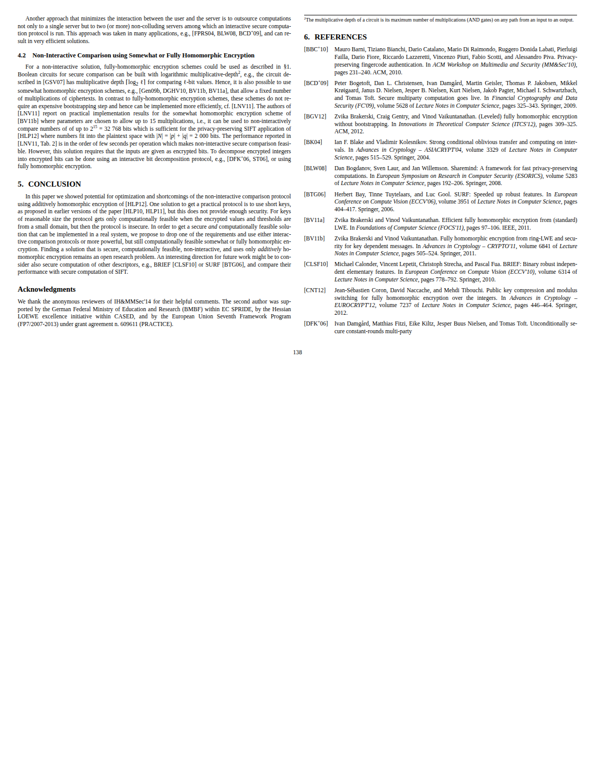Another approach that minimizes the interaction between the user and the server is to outsource computations not only to a single server but to two (or more) non-colluding servers among which an interactive secure computation protocol is run. This approach was taken in many applications, e.g., [FPRS04, BLW08, BCD+09], and can result in very efficient solutions.
4.2 Non-Interactive Comparison using Somewhat or Fully Homomorphic Encryption
For a non-interactive solution, fully-homomorphic encryption schemes could be used as described in §1. Boolean circuits for secure comparison can be built with logarithmic multiplicative-depth2, e.g., the circuit described in [GSV07] has multiplicative depth ⌈log2 ℓ⌉ for comparing ℓ-bit values. Hence, it is also possible to use somewhat homomorphic encryption schemes, e.g., [Gen09b, DGHV10, BV11b, BV11a], that allow a fixed number of multiplications of ciphertexts. In contrast to fully-homomorphic encryption schemes, these schemes do not require an expensive bootstrapping step and hence can be implemented more efficiently, cf. [LNV11]. The authors of [LNV11] report on practical implementation results for the somewhat homomorphic encryption scheme of [BV11b] where parameters are chosen to allow up to 15 multiplications, i.e., it can be used to non-interactively compare numbers of of up to 215 = 32 768 bits which is sufficient for the privacy-preserving SIFT application of [HLP12] where numbers fit into the plaintext space with |N| = |p| + |q| = 2 000 bits. The performance reported in [LNV11, Tab. 2] is in the order of few seconds per operation which makes non-interactive secure comparison feasible. However, this solution requires that the inputs are given as encrypted bits. To decompose encrypted integers into encrypted bits can be done using an interactive bit decomposition protocol, e.g., [DFK+06, ST06], or using fully homomorphic encryption.
5. CONCLUSION
In this paper we showed potential for optimization and shortcomings of the non-interactive comparison protocol using additively homomorphic encryption of [HLP12]. One solution to get a practical protocol is to use short keys, as proposed in earlier versions of the paper [HLP10, HLP11], but this does not provide enough security. For keys of reasonable size the protocol gets only computationally feasible when the encrypted values and thresholds are from a small domain, but then the protocol is insecure. In order to get a secure and computationally feasible solution that can be implemented in a real system, we propose to drop one of the requirements and use either interactive comparison protocols or more powerful, but still computationally feasible somewhat or fully homomorphic encryption. Finding a solution that is secure, computationally feasible, non-interactive, and uses only additively homomorphic encryption remains an open research problem. An interesting direction for future work might be to consider also secure computation of other descriptors, e.g., BRIEF [CLSF10] or SURF [BTG06], and compare their performance with secure computation of SIFT.
Acknowledgments
We thank the anonymous reviewers of IH&MMSec'14 for their helpful comments. The second author was supported by the German Federal Ministry of Education and Research (BMBF) within EC SPRIDE, by the Hessian LOEWE excellence initiative within CASED, and by the European Union Seventh Framework Program (FP7/2007-2013) under grant agreement n. 609611 (PRACTICE).
2The multiplicative depth of a circuit is its maximum number of multiplications (AND gates) on any path from an input to an output.
6. REFERENCES
[BBC+10]
Mauro Barni, Tiziano Bianchi, Dario Catalano, Mario Di Raimondo, Ruggero Donida Labati, Pierluigi Failla, Dario Fiore, Riccardo Lazzeretti, Vincenzo Piuri, Fabio Scotti, and Alessandro Piva. Privacy-preserving fingercode authentication. In ACM Workshop on Multimedia and Security (MM&Sec'10), pages 231–240. ACM, 2010.
[BCD+09]
Peter Bogetoft, Dan L. Christensen, Ivan Damgård, Martin Geisler, Thomas P. Jakobsen, Mikkel Krøigaard, Janus D. Nielsen, Jesper B. Nielsen, Kurt Nielsen, Jakob Pagter, Michael I. Schwartzbach, and Tomas Toft. Secure multiparty computation goes live. In Financial Cryptography and Data Security (FC'09), volume 5628 of Lecture Notes in Computer Science, pages 325–343. Springer, 2009.
[BGV12]
Zvika Brakerski, Craig Gentry, and Vinod Vaikuntanathan. (Leveled) fully homomorphic encryption without bootstrapping. In Innovations in Theoretical Computer Science (ITCS'12), pages 309–325. ACM, 2012.
[BK04]
Ian F. Blake and Vladimir Kolesnikov. Strong conditional oblivious transfer and computing on intervals. In Advances in Cryptology – ASIACRYPT'04, volume 3329 of Lecture Notes in Computer Science, pages 515–529. Springer, 2004.
[BLW08]
Dan Bogdanov, Sven Laur, and Jan Willemson. Sharemind: A framework for fast privacy-preserving computations. In European Symposium on Research in Computer Security (ESORICS), volume 5283 of Lecture Notes in Computer Science, pages 192–206. Springer, 2008.
[BTG06]
Herbert Bay, Tinne Tuytelaars, and Luc Gool. SURF: Speeded up robust features. In European Conference on Compute Vision (ECCV'06), volume 3951 of Lecture Notes in Computer Science, pages 404–417. Springer, 2006.
[BV11a]
Zvika Brakerski and Vinod Vaikuntanathan. Efficient fully homomorphic encryption from (standard) LWE. In Foundations of Computer Science (FOCS'11), pages 97–106. IEEE, 2011.
[BV11b]
Zvika Brakerski and Vinod Vaikuntanathan. Fully homomorphic encryption from ring-LWE and security for key dependent messages. In Advances in Cryptology – CRYPTO'11, volume 6841 of Lecture Notes in Computer Science, pages 505–524. Springer, 2011.
[CLSF10]
Michael Calonder, Vincent Lepetit, Christoph Strecha, and Pascal Fua. BRIEF: Binary robust independent elementary features. In European Conference on Compute Vision (ECCV'10), volume 6314 of Lecture Notes in Computer Science, pages 778–792. Springer, 2010.
[CNT12]
Jean-Sébastien Coron, David Naccache, and Mehdi Tibouchi. Public key compression and modulus switching for fully homomorphic encryption over the integers. In Advances in Cryptology – EUROCRYPT'12, volume 7237 of Lecture Notes in Computer Science, pages 446–464. Springer, 2012.
[DFK+06]
Ivan Damgård, Matthias Fitzi, Eike Kiltz, Jesper Buus Nielsen, and Tomas Toft. Unconditionally secure constant-rounds multi-party
138